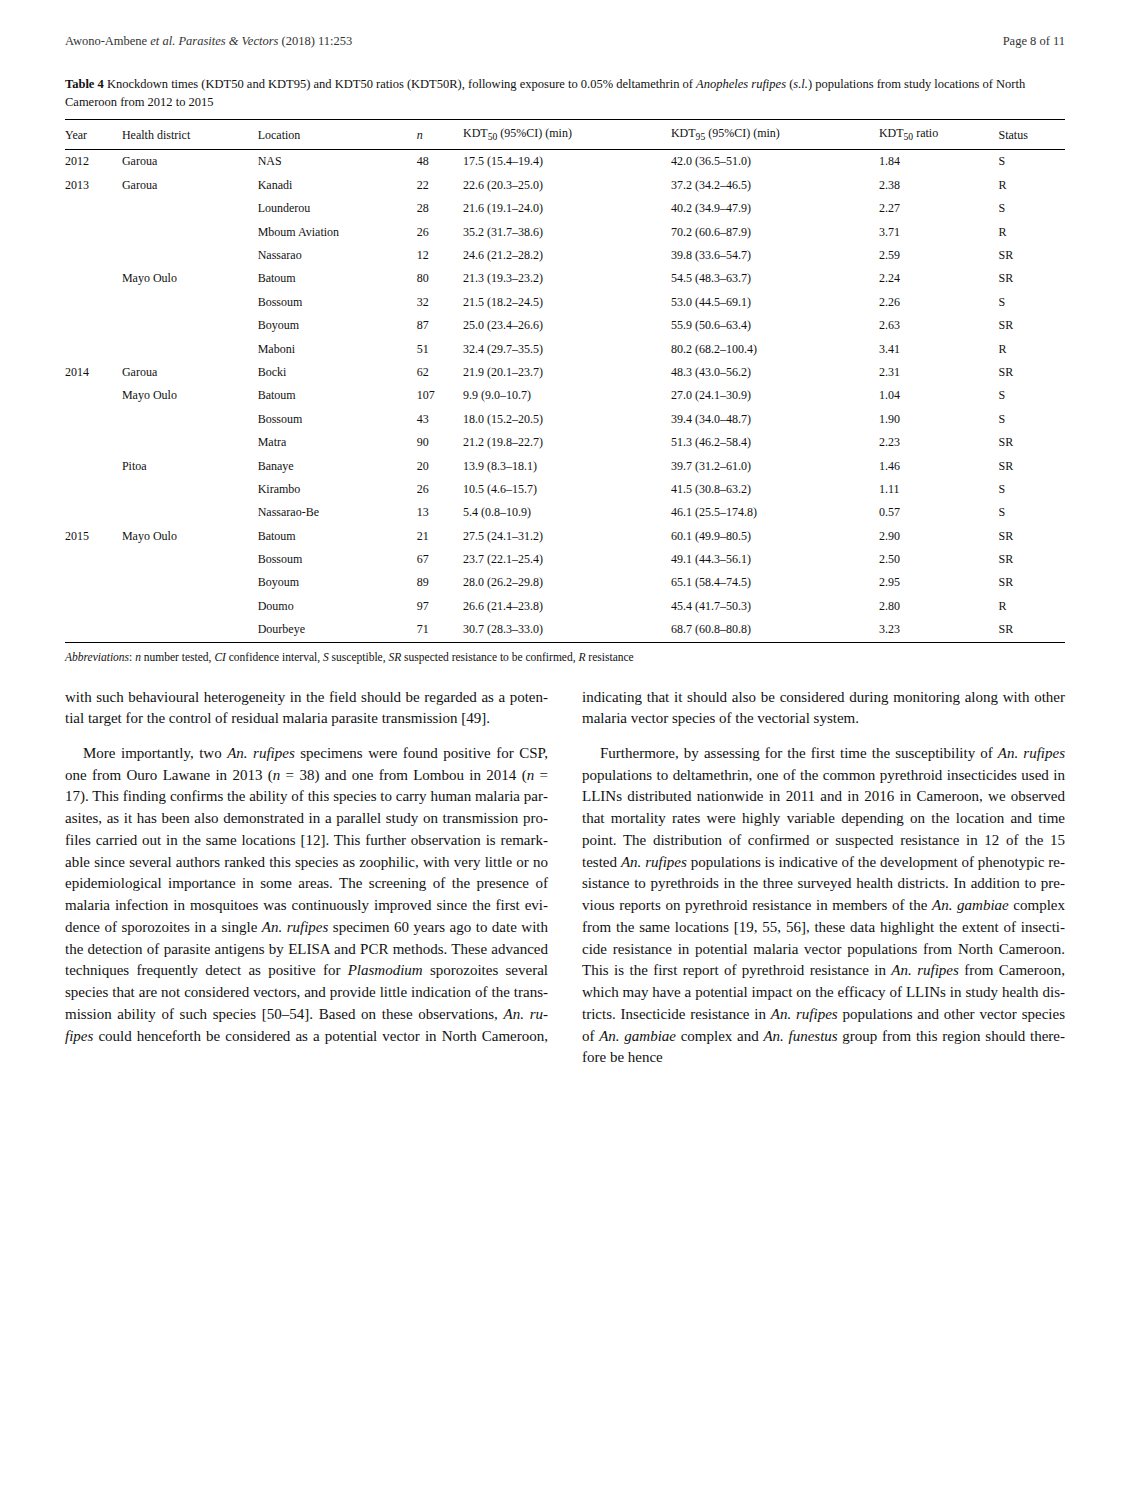Awono-Ambene et al. Parasites & Vectors (2018) 11:253 Page 8 of 11
Table 4 Knockdown times (KDT50 and KDT95) and KDT50 ratios (KDT50 R), following exposure to 0.05% deltamethrin of Anopheles rufipes (s.l.) populations from study locations of North Cameroon from 2012 to 2015
| Year | Health district | Location | n | KDT 50 (95%CI) (min) | KDT 95 (95%CI) (min) | KDT 50 ratio | Status |
| --- | --- | --- | --- | --- | --- | --- | --- |
| 2012 | Garoua | NAS | 48 | 17.5 (15.4–19.4) | 42.0 (36.5–51.0) | 1.84 | S |
| 2013 | Garoua | Kanadi | 22 | 22.6 (20.3–25.0) | 37.2 (34.2–46.5) | 2.38 | R |
| | | Lounderou | 28 | 21.6 (19.1–24.0) | 40.2 (34.9–47.9) | 2.27 | S |
| | | Mboum Aviation | 26 | 35.2 (31.7–38.6) | 70.2 (60.6–87.9) | 3.71 | R |
| | | Nassarao | 12 | 24.6 (21.2–28.2) | 39.8 (33.6–54.7) | 2.59 | SR |
| | Mayo Oulo | Batoum | 80 | 21.3 (19.3–23.2) | 54.5 (48.3–63.7) | 2.24 | SR |
| | | Bossoum | 32 | 21.5 (18.2–24.5) | 53.0 (44.5–69.1) | 2.26 | S |
| | | Boyoum | 87 | 25.0 (23.4–26.6) | 55.9 (50.6–63.4) | 2.63 | SR |
| | | Maboni | 51 | 32.4 (29.7–35.5) | 80.2 (68.2–100.4) | 3.41 | R |
| 2014 | Garoua | Bocki | 62 | 21.9 (20.1–23.7) | 48.3 (43.0–56.2) | 2.31 | SR |
| | Mayo Oulo | Batoum | 107 | 9.9 (9.0–10.7) | 27.0 (24.1–30.9) | 1.04 | S |
| | | Bossoum | 43 | 18.0 (15.2–20.5) | 39.4 (34.0–48.7) | 1.90 | S |
| | | Matra | 90 | 21.2 (19.8–22.7) | 51.3 (46.2–58.4) | 2.23 | SR |
| | Pitoa | Banaye | 20 | 13.9 (8.3–18.1) | 39.7 (31.2–61.0) | 1.46 | SR |
| | | Kirambo | 26 | 10.5 (4.6–15.7) | 41.5 (30.8–63.2) | 1.11 | S |
| | | Nassarao-Be | 13 | 5.4 (0.8–10.9) | 46.1 (25.5–174.8) | 0.57 | S |
| 2015 | Mayo Oulo | Batoum | 21 | 27.5 (24.1–31.2) | 60.1 (49.9–80.5) | 2.90 | SR |
| | | Bossoum | 67 | 23.7 (22.1–25.4) | 49.1 (44.3–56.1) | 2.50 | SR |
| | | Boyoum | 89 | 28.0 (26.2–29.8) | 65.1 (58.4–74.5) | 2.95 | SR |
| | | Doumo | 97 | 26.6 (21.4–23.8) | 45.4 (41.7–50.3) | 2.80 | R |
| | | Dourbeye | 71 | 30.7 (28.3–33.0) | 68.7 (60.8–80.8) | 3.23 | SR |
Abbreviations: n number tested, CI confidence interval, S susceptible, SR suspected resistance to be confirmed, R resistance
with such behavioural heterogeneity in the field should be regarded as a potential target for the control of residual malaria parasite transmission [49].
More importantly, two An. rufipes specimens were found positive for CSP, one from Ouro Lawane in 2013 (n = 38) and one from Lombou in 2014 (n = 17). This finding confirms the ability of this species to carry human malaria parasites, as it has been also demonstrated in a parallel study on transmission profiles carried out in the same locations [12]. This further observation is remarkable since several authors ranked this species as zoophilic, with very little or no epidemiological importance in some areas. The screening of the presence of malaria infection in mosquitoes was continuously improved since the first evidence of sporozoites in a single An. rufipes specimen 60 years ago to date with the detection of parasite antigens by ELISA and PCR methods. These advanced techniques frequently detect as positive for Plasmodium sporozoites several species that are not considered vectors, and provide little indication of the transmission ability of such species [50–54]. Based on these observations, An. rufipes could henceforth be considered as a potential vector in North Cameroon, indicating that it should also be considered during monitoring along with other malaria vector species of the vectorial system.
Furthermore, by assessing for the first time the susceptibility of An. rufipes populations to deltamethrin, one of the common pyrethroid insecticides used in LLINs distributed nationwide in 2011 and in 2016 in Cameroon, we observed that mortality rates were highly variable depending on the location and time point. The distribution of confirmed or suspected resistance in 12 of the 15 tested An. rufipes populations is indicative of the development of phenotypic resistance to pyrethroids in the three surveyed health districts. In addition to previous reports on pyrethroid resistance in members of the An. gambiae complex from the same locations [19, 55, 56], these data highlight the extent of insecticide resistance in potential malaria vector populations from North Cameroon. This is the first report of pyrethroid resistance in An. rufipes from Cameroon, which may have a potential impact on the efficacy of LLINs in study health districts. Insecticide resistance in An. rufipes populations and other vector species of An. gambiae complex and An. funestus group from this region should therefore be hence